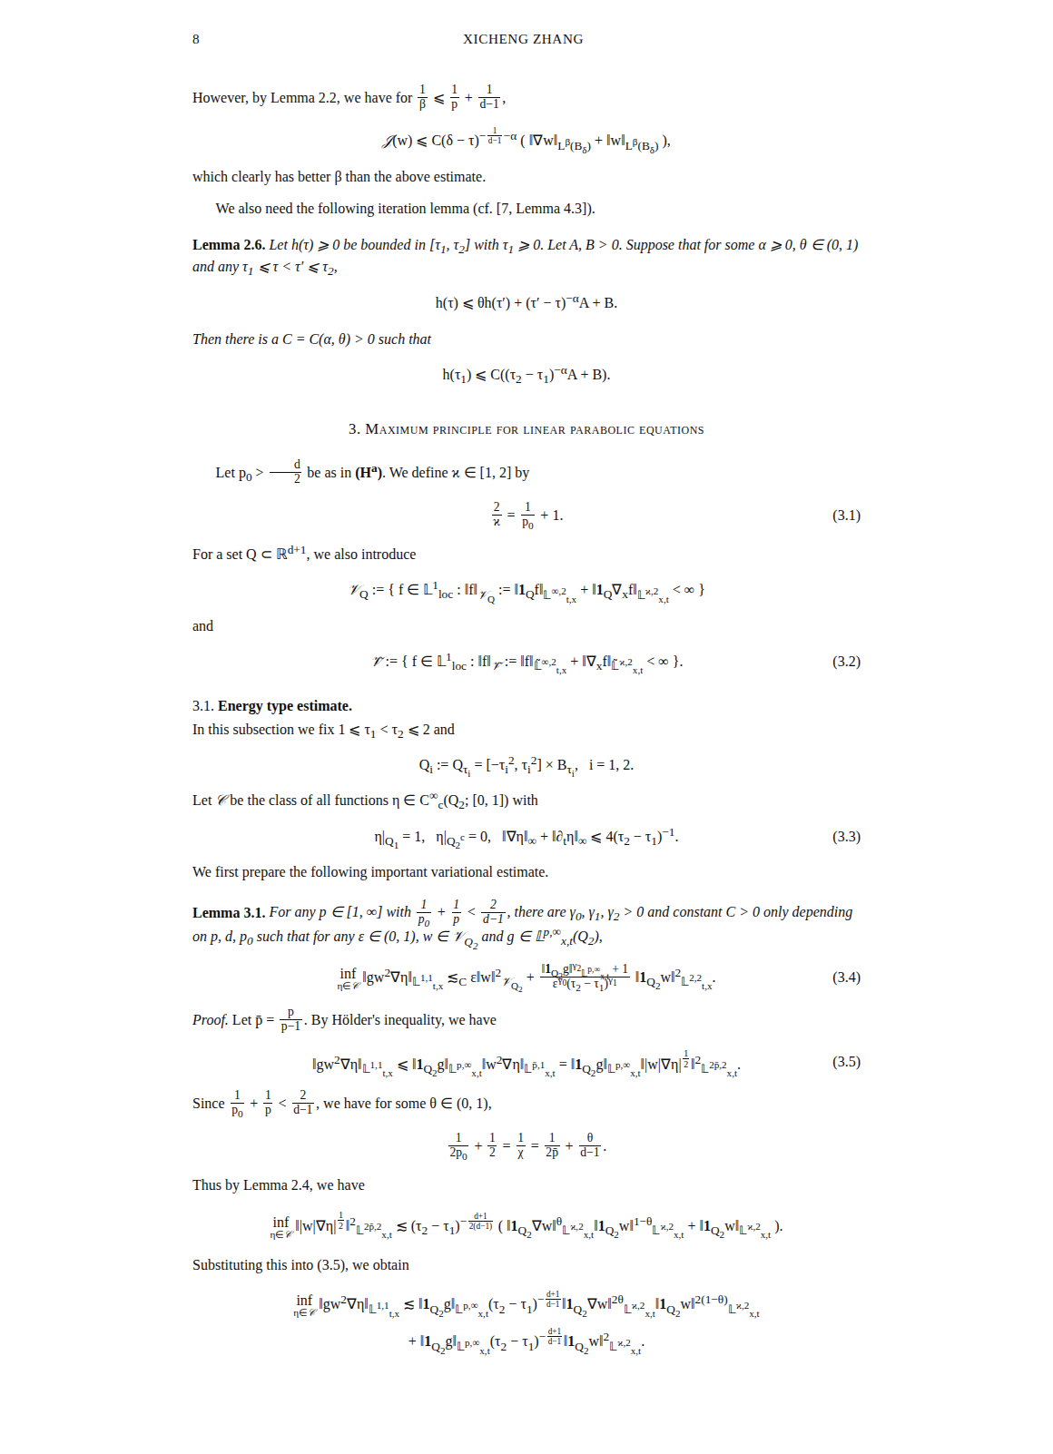8 XICHENG ZHANG
However, by Lemma 2.2, we have for 1 β ⩽ 1 p + 1 d−1,
𝒥(w) ⩽ C(δ − τ)−1 d−1−α ( ‖∇w‖Lβ(Bδ) + ‖w‖Lβ(Bδ) ),
which clearly has better β than the above estimate.
We also need the following iteration lemma (cf. [7, Lemma 4.3]).
Lemma 2.6. Let h(τ) ⩾ 0 be bounded in [τ1, τ2] with τ1 ⩾ 0. Let A, B > 0. Suppose that for some α ⩾ 0, θ ∈ (0, 1) and any τ1 ⩽ τ < τ′ ⩽ τ2,
h(τ) ⩽ θh(τ′) + (τ′ − τ)−αA + B.
Then there is a C = C(α, θ) > 0 such that
h(τ1) ⩽ C((τ2 − τ1)−αA + B).
3. Maximum principle for linear parabolic equations
Let p0 > d 2 be as in (Ha). We define ϰ ∈ [1, 2] by
2 ϰ = 1 p0 + 1. (3.1)
For a set Q ⊂ ℝd+1, we also introduce
𝒱Q := { f ∈ 𝕃1loc : ‖f‖𝒱Q := ‖1Qf‖𝕃∞,2t,x + ‖1Q∇xf‖𝕃ϰ,2x,t < ∞ }
and
𝒱̃ := { f ∈ 𝕃1loc : ‖f‖𝒱̃ := ‖f‖𝕃̃∞,2t,x + ‖∇xf‖𝕃̃ϰ,2x,t < ∞ }. (3.2)
3.1. Energy type estimate.
In this subsection we fix 1 ⩽ τ1 < τ2 ⩽ 2 and
Qi := Qτi = [−τi2, τi2] × Bτi, i = 1, 2.
Let 𝒞 be the class of all functions η ∈ C∞c(Q2; [0, 1]) with
η|Q1 = 1, η|Q2c = 0, ‖∇η‖∞ + ‖∂tη‖∞ ⩽ 4(τ2 − τ1)−1. (3.3)
We first prepare the following important variational estimate.
Lemma 3.1. For any p ∈ [1, ∞] with 1 p0 + 1 p < 2 d−1, there are γ0, γ1, γ2 > 0 and constant C > 0 only depending on p, d, p0 such that for any ε ∈ (0, 1), w ∈ 𝒱Q2 and g ∈ 𝕃p,∞x,t(Q2),
inf η∈𝒞 ‖gw2∇η‖𝕃1,1t,x ≲C ε‖w‖2𝒱Q2 + ‖1Q2g‖γ2𝕃p,∞x,t + 1 εγ0(τ2 − τ1)γ1 ‖1Q2w‖2𝕃2,2t,x. (3.4)
Proof. Let p̄ = pp−1. By Hölder's inequality, we have
‖gw2∇η‖𝕃1,1t,x ⩽ ‖1Q2g‖𝕃p,∞x,t‖w2∇η‖𝕃p̄,1x,t = ‖1Q2g‖𝕃p,∞x,t‖|w|∇η|12‖2𝕃2p̄,2x,t. (3.5)
Since 1 p0 + 1 p < 2 d−1, we have for some θ ∈ (0, 1),
12p0 + 12 = 1 χ = 12p̄ + θd−1.
Thus by Lemma 2.4, we have
inf η∈𝒞 ‖|w|∇η|12‖2𝕃2p̄,2x,t ≲ (τ2 − τ1)−d+12(d−1) ( ‖1Q2∇w‖θ𝕃ϰ,2x,t‖1Q2w‖1−θ𝕃ϰ,2x,t + ‖1Q2w‖𝕃ϰ,2x,t ).
Substituting this into (3.5), we obtain
inf η∈𝒞 ‖gw2∇η‖𝕃1,1t,x ≲ ‖1Q2g‖𝕃p,∞x,t(τ2 − τ1)−d+1 d−1‖1Q2∇w‖2θ𝕃ϰ,2x,t‖1Q2w‖2(1−θ)𝕃ϰ,2x,t
+ ‖1Q2g‖𝕃p,∞x,t(τ2 − τ1)−d+1 d−1‖1Q2w‖2𝕃ϰ,2x,t.